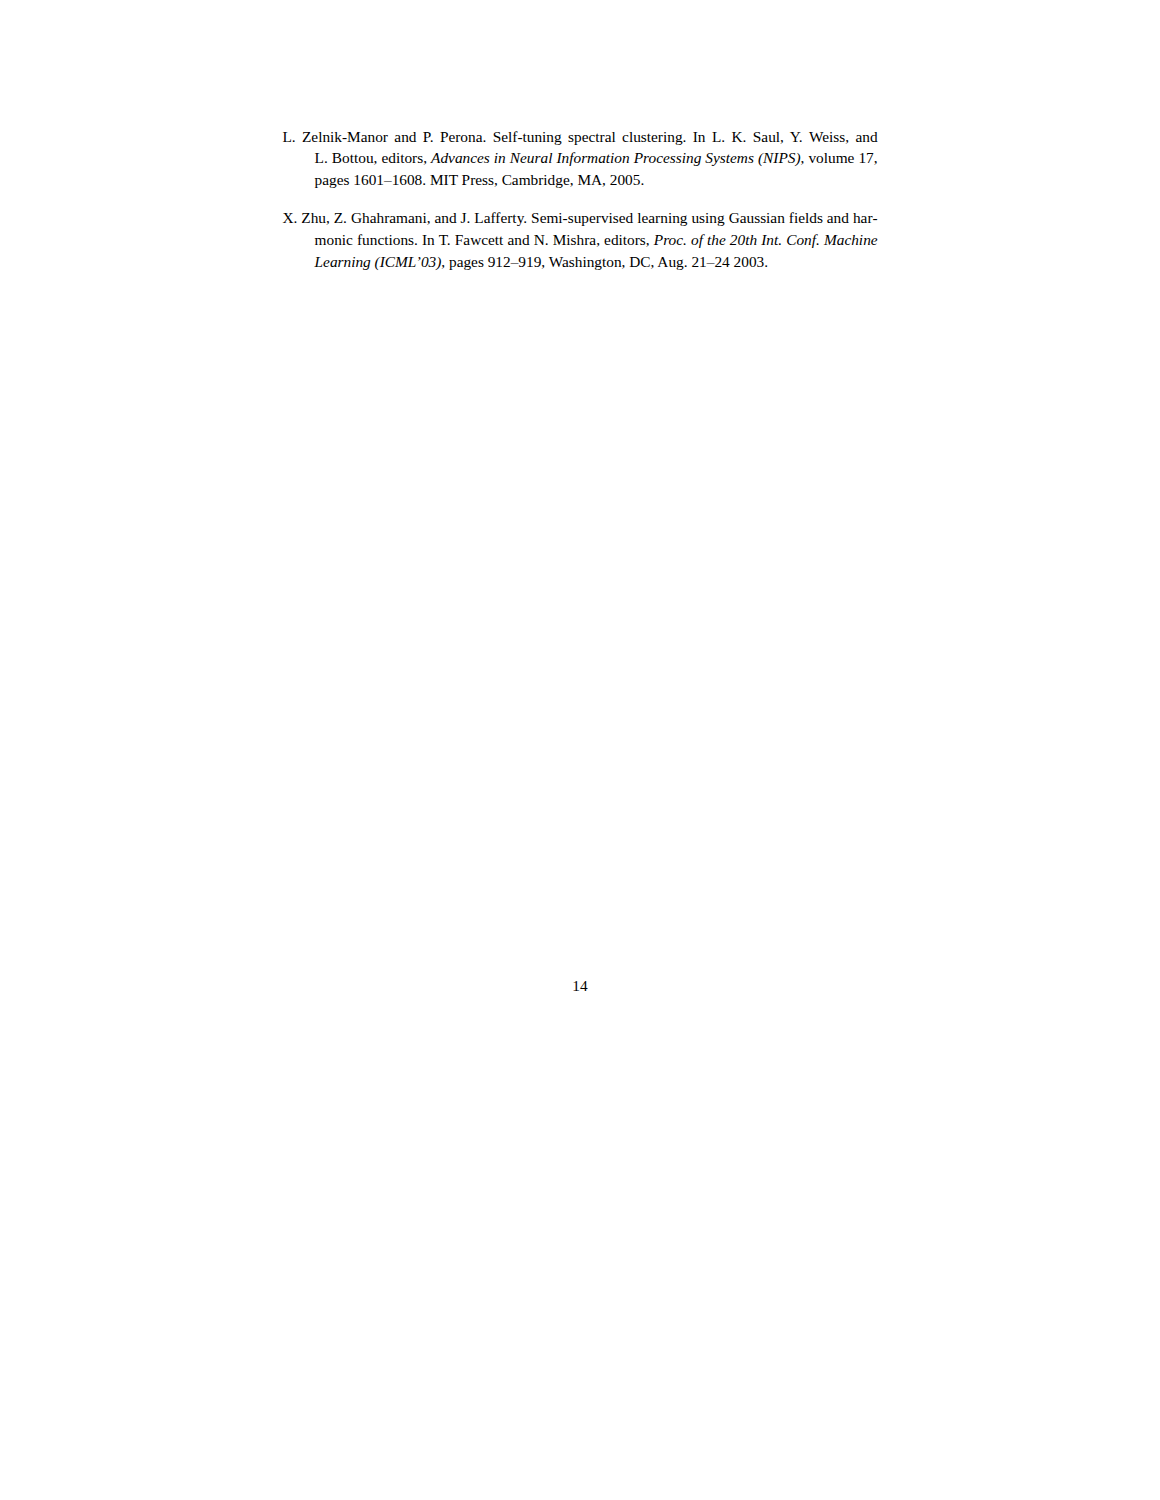L. Zelnik-Manor and P. Perona. Self-tuning spectral clustering. In L. K. Saul, Y. Weiss, and L. Bottou, editors, Advances in Neural Information Processing Systems (NIPS), volume 17, pages 1601–1608. MIT Press, Cambridge, MA, 2005.
X. Zhu, Z. Ghahramani, and J. Lafferty. Semi-supervised learning using Gaussian fields and harmonic functions. In T. Fawcett and N. Mishra, editors, Proc. of the 20th Int. Conf. Machine Learning (ICML’03), pages 912–919, Washington, DC, Aug. 21–24 2003.
14